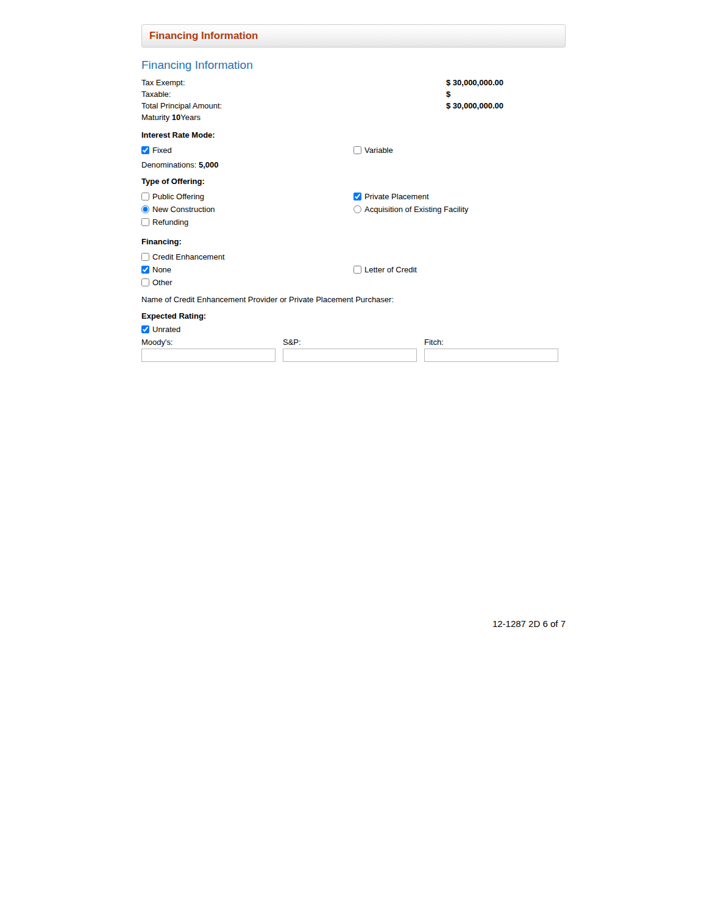Financing Information
Financing Information
| Tax Exempt: | $ 30,000,000.00 |
| Taxable: | $ |
| Total Principal Amount: | $ 30,000,000.00 |
Maturity 10 Years
Interest Rate Mode:
Fixed
Variable
Denominations: 5,000
Type of Offering:
Public Offering
New Construction
Refunding
Private Placement
Acquisition of Existing Facility
Financing:
Credit Enhancement
None
Other
spacer
Letter of Credit
Name of Credit Enhancement Provider or Private Placement Purchaser:
Expected Rating:
Unrated
Moody's:
S&P:
Fitch:
12-1287 2D 6 of 7